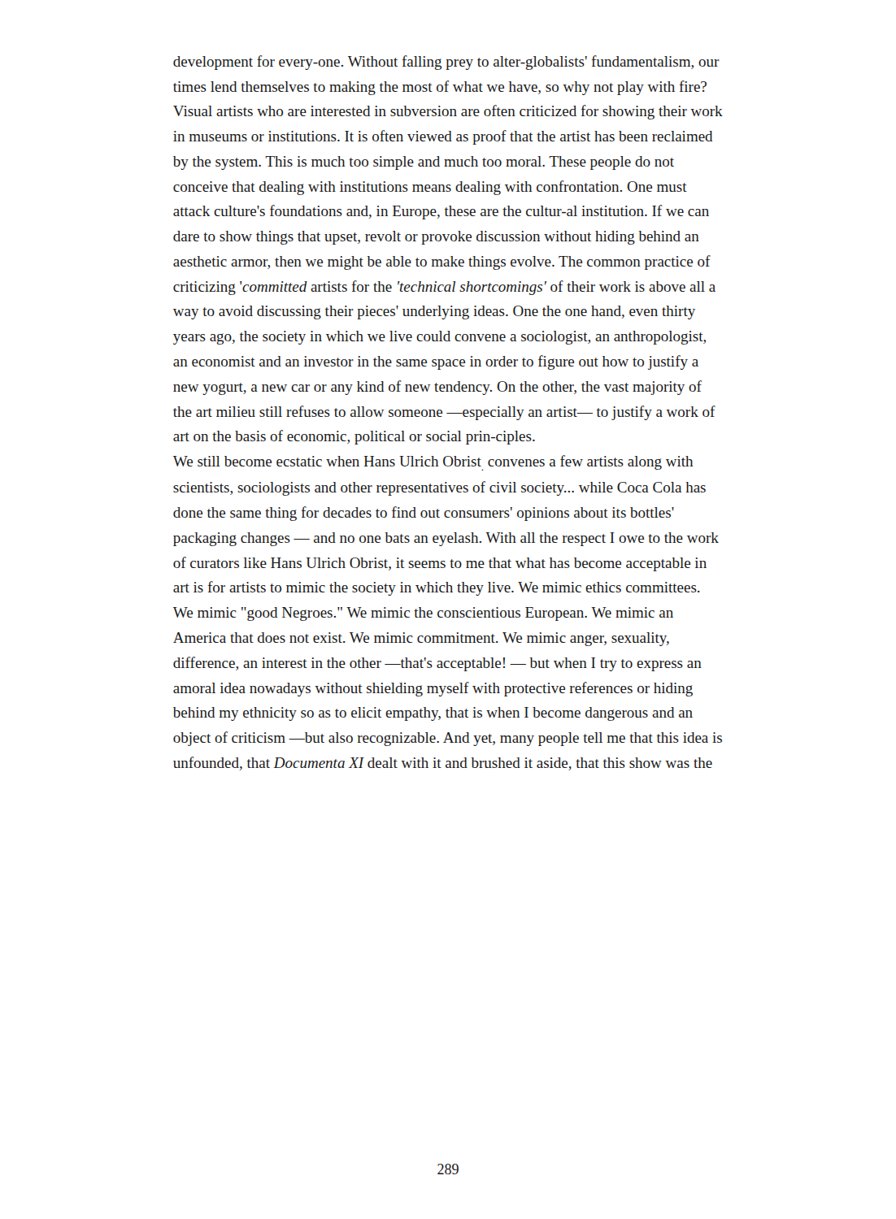development for every-one. Without falling prey to alter-globalists' fundamentalism, our times lend themselves to making the most of what we have, so why not play with fire? Visual artists who are interested in subversion are often criticized for showing their work in museums or institutions. It is often viewed as proof that the artist has been reclaimed by the system. This is much too simple and much too moral. These people do not conceive that dealing with institutions means dealing with confrontation. One must attack culture's foundations and, in Europe, these are the cultur-al institution. If we can dare to show things that upset, revolt or provoke discussion without hiding behind an aesthetic armor, then we might be able to make things evolve. The common practice of criticizing 'committed artists for the 'technical shortcomings' of their work is above all a way to avoid discussing their pieces' underlying ideas. One the one hand, even thirty years ago, the society in which we live could convene a sociologist, an anthropologist, an economist and an investor in the same space in order to figure out how to justify a new yogurt, a new car or any kind of new tendency. On the other, the vast majority of the art milieu still refuses to allow someone —especially an artist— to justify a work of art on the basis of economic, political or social prin-ciples.
We still become ecstatic when Hans Ulrich Obrist. convenes a few artists along with scientists, sociologists and other representatives of civil society... while Coca Cola has done the same thing for decades to find out consumers' opinions about its bottles' packaging changes — and no one bats an eyelash. With all the respect I owe to the work of curators like Hans Ulrich Obrist, it seems to me that what has become acceptable in art is for artists to mimic the society in which they live. We mimic ethics committees. We mimic "good Negroes." We mimic the conscientious European. We mimic an America that does not exist. We mimic commitment. We mimic anger, sexuality, difference, an interest in the other —that's acceptable! — but when I try to express an amoral idea nowadays without shielding myself with protective references or hiding behind my ethnicity so as to elicit empathy, that is when I become dangerous and an object of criticism —but also recognizable. And yet, many people tell me that this idea is unfounded, that Documenta XI dealt with it and brushed it aside, that this show was the
289